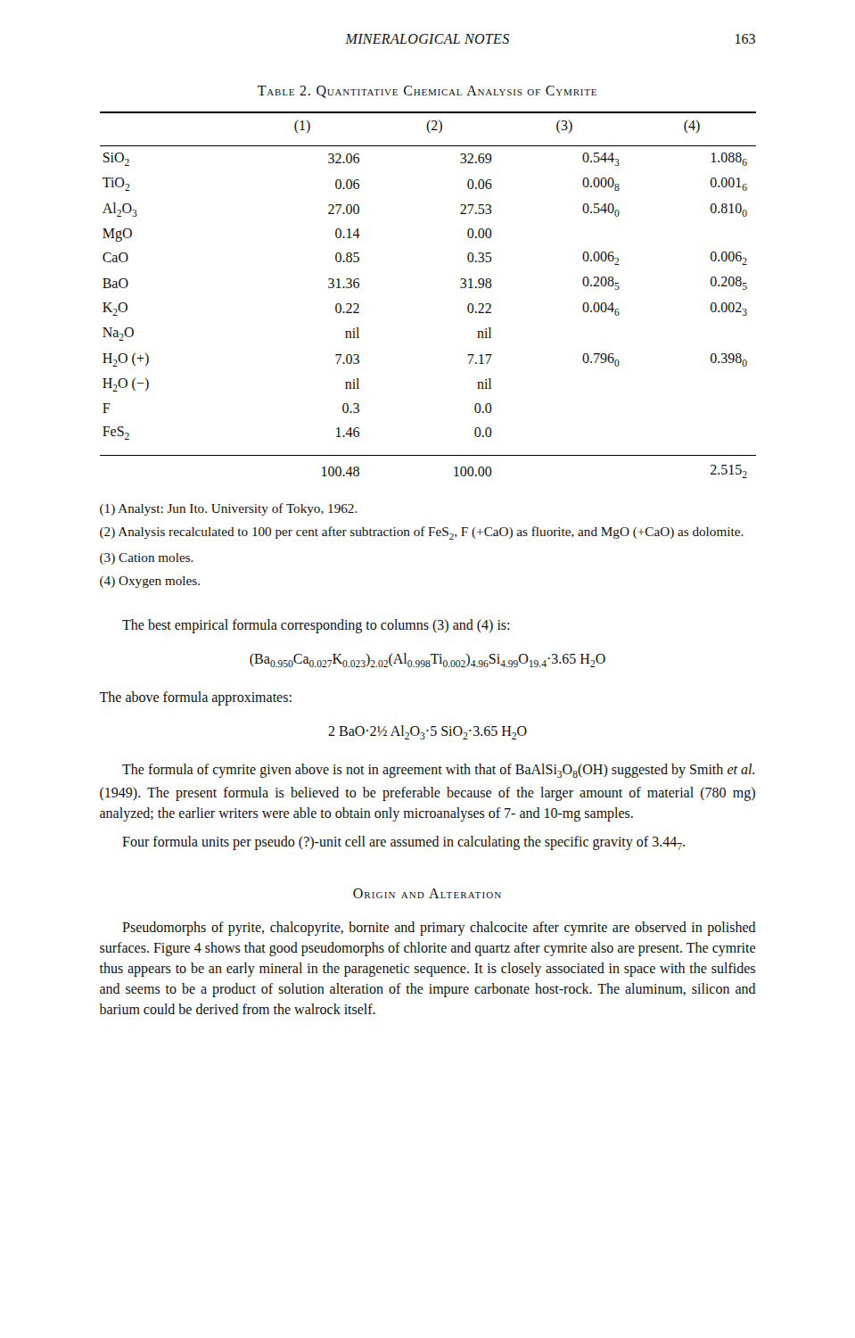MINERALOGICAL NOTES 163
Table 2. Quantitative Chemical Analysis of Cymrite
| | (1) | (2) | (3) | (4) |
| --- | --- | --- | --- | --- |
| SiO 2 | 32.06 | 32.69 | 0.544 3 | 1.088 6 |
| TiO 2 | 0.06 | 0.06 | 0.000 8 | 0.001 6 |
| Al 2 O 3 | 27.00 | 27.53 | 0.540 0 | 0.810 0 |
| MgO | 0.14 | 0.00 | | |
| CaO | 0.85 | 0.35 | 0.006 2 | 0.006 2 |
| BaO | 31.36 | 31.98 | 0.208 5 | 0.208 5 |
| K 2 O | 0.22 | 0.22 | 0.004 6 | 0.002 3 |
| Na 2 O | nil | nil | | |
| H 2 O (+) | 7.03 | 7.17 | 0.796 0 | 0.398 0 |
| H 2 O (−) | nil | nil | | |
| F | 0.3 | 0.0 | | |
| FeS 2 | 1.46 | 0.0 | | |
| | 100.48 | 100.00 | | 2.515 2 |
(1) Analyst: Jun Ito. University of Tokyo, 1962.
(2) Analysis recalculated to 100 per cent after subtraction of FeS2, F (+CaO) as fluorite, and MgO (+CaO) as dolomite.
(3) Cation moles.
(4) Oxygen moles.
The best empirical formula corresponding to columns (3) and (4) is:
(Ba0.950Ca0.027K0.023)2.02(Al0.998Ti0.002)4.96Si4.99O19.4·3.65 H2O
The above formula approximates:
2 BaO·2½ Al2O3·5 SiO2·3.65 H2O
The formula of cymrite given above is not in agreement with that of BaAlSi3O8(OH) suggested by Smith et al. (1949). The present formula is believed to be preferable because of the larger amount of material (780 mg) analyzed; the earlier writers were able to obtain only microanalyses of 7- and 10-mg samples.
Four formula units per pseudo (?)-unit cell are assumed in calculating the specific gravity of 3.447.
Origin and Alteration
Pseudomorphs of pyrite, chalcopyrite, bornite and primary chalcocite after cymrite are observed in polished surfaces. Figure 4 shows that good pseudomorphs of chlorite and quartz after cymrite also are present. The cymrite thus appears to be an early mineral in the paragenetic sequence. It is closely associated in space with the sulfides and seems to be a product of solution alteration of the impure carbonate host-rock. The aluminum, silicon and barium could be derived from the walrock itself.